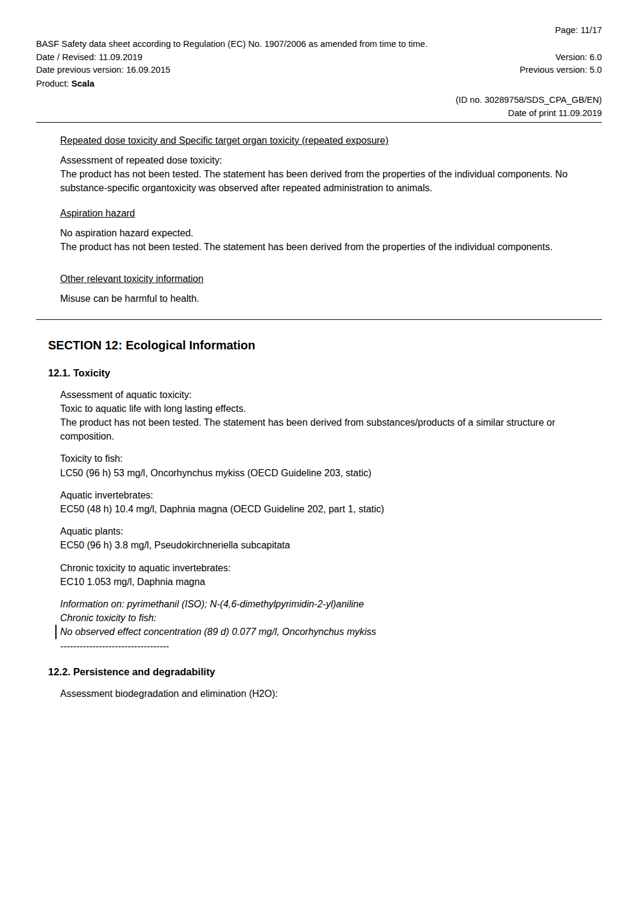Page: 11/17
BASF Safety data sheet according to Regulation (EC) No. 1907/2006 as amended from time to time.
Date / Revised: 11.09.2019 Version: 6.0
Date previous version: 16.09.2015 Previous version: 5.0
Product: Scala
(ID no. 30289758/SDS_CPA_GB/EN)
Date of print 11.09.2019
Repeated dose toxicity and Specific target organ toxicity (repeated exposure)
Assessment of repeated dose toxicity:
The product has not been tested. The statement has been derived from the properties of the individual components. No substance-specific organtoxicity was observed after repeated administration to animals.
Aspiration hazard
No aspiration hazard expected.
The product has not been tested. The statement has been derived from the properties of the individual components.
Other relevant toxicity information
Misuse can be harmful to health.
SECTION 12: Ecological Information
12.1. Toxicity
Assessment of aquatic toxicity:
Toxic to aquatic life with long lasting effects.
The product has not been tested. The statement has been derived from substances/products of a similar structure or composition.
Toxicity to fish:
LC50 (96 h) 53 mg/l, Oncorhynchus mykiss (OECD Guideline 203, static)
Aquatic invertebrates:
EC50 (48 h) 10.4 mg/l, Daphnia magna (OECD Guideline 202, part 1, static)
Aquatic plants:
EC50 (96 h) 3.8 mg/l, Pseudokirchneriella subcapitata
Chronic toxicity to aquatic invertebrates:
EC10 1.053 mg/l, Daphnia magna
Information on: pyrimethanil (ISO); N-(4,6-dimethylpyrimidin-2-yl)aniline
Chronic toxicity to fish:
No observed effect concentration (89 d) 0.077 mg/l, Oncorhynchus mykiss
----------------------------------
12.2. Persistence and degradability
Assessment biodegradation and elimination (H2O):